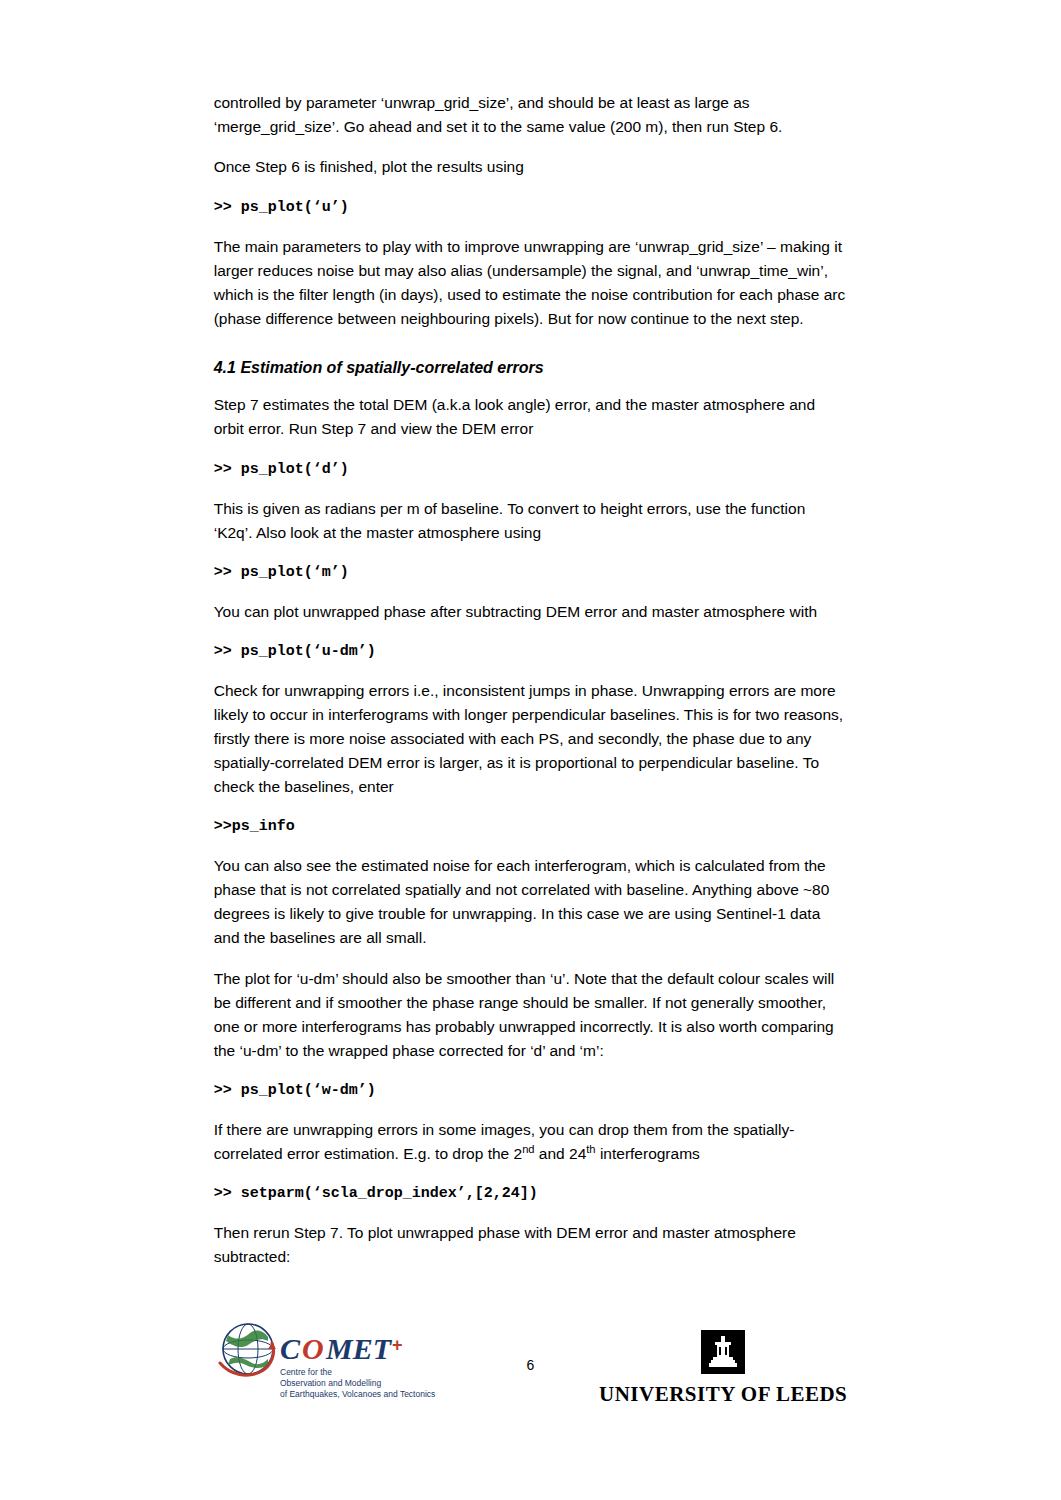controlled by parameter ‘unwrap_grid_size’, and should be at least as large as ‘merge_grid_size’. Go ahead and set it to the same value (200 m), then run Step 6.
Once Step 6 is finished, plot the results using
>> ps_plot(‘u’)
The main parameters to play with to improve unwrapping are ‘unwrap_grid_size’ – making it larger reduces noise but may also alias (undersample) the signal, and ‘unwrap_time_win’, which is the filter length (in days), used to estimate the noise contribution for each phase arc (phase difference between neighbouring pixels). But for now continue to the next step.
4.1 Estimation of spatially-correlated errors
Step 7 estimates the total DEM (a.k.a look angle) error, and the master atmosphere and orbit error. Run Step 7 and view the DEM error
>> ps_plot(‘d’)
This is given as radians per m of baseline. To convert to height errors, use the function ‘K2q’. Also look at the master atmosphere using
>> ps_plot(‘m’)
You can plot unwrapped phase after subtracting DEM error and master atmosphere with
>> ps_plot(‘u-dm’)
Check for unwrapping errors i.e., inconsistent jumps in phase. Unwrapping errors are more likely to occur in interferograms with longer perpendicular baselines. This is for two reasons, firstly there is more noise associated with each PS, and secondly, the phase due to any spatially-correlated DEM error is larger, as it is proportional to perpendicular baseline. To check the baselines, enter
>>ps_info
You can also see the estimated noise for each interferogram, which is calculated from the phase that is not correlated spatially and not correlated with baseline. Anything above ~80 degrees is likely to give trouble for unwrapping. In this case we are using Sentinel-1 data and the baselines are all small.
The plot for ‘u-dm’ should also be smoother than ‘u’. Note that the default colour scales will be different and if smoother the phase range should be smaller. If not generally smoother, one or more interferograms has probably unwrapped incorrectly. It is also worth comparing the ‘u-dm’ to the wrapped phase corrected for ‘d’ and ‘m’:
>> ps_plot(‘w-dm’)
If there are unwrapping errors in some images, you can drop them from the spatially-correlated error estimation. E.g. to drop the 2nd and 24th interferograms
>> setparm(‘scla_drop_index’,[2,24])
Then rerun Step 7. To plot unwrapped phase with DEM error and master atmosphere subtracted:
C O MET + Centre for the Observation and Modelling of Earthquakes, Volcanoes and Tectonics
6
UNIVERSITY OF LEEDS